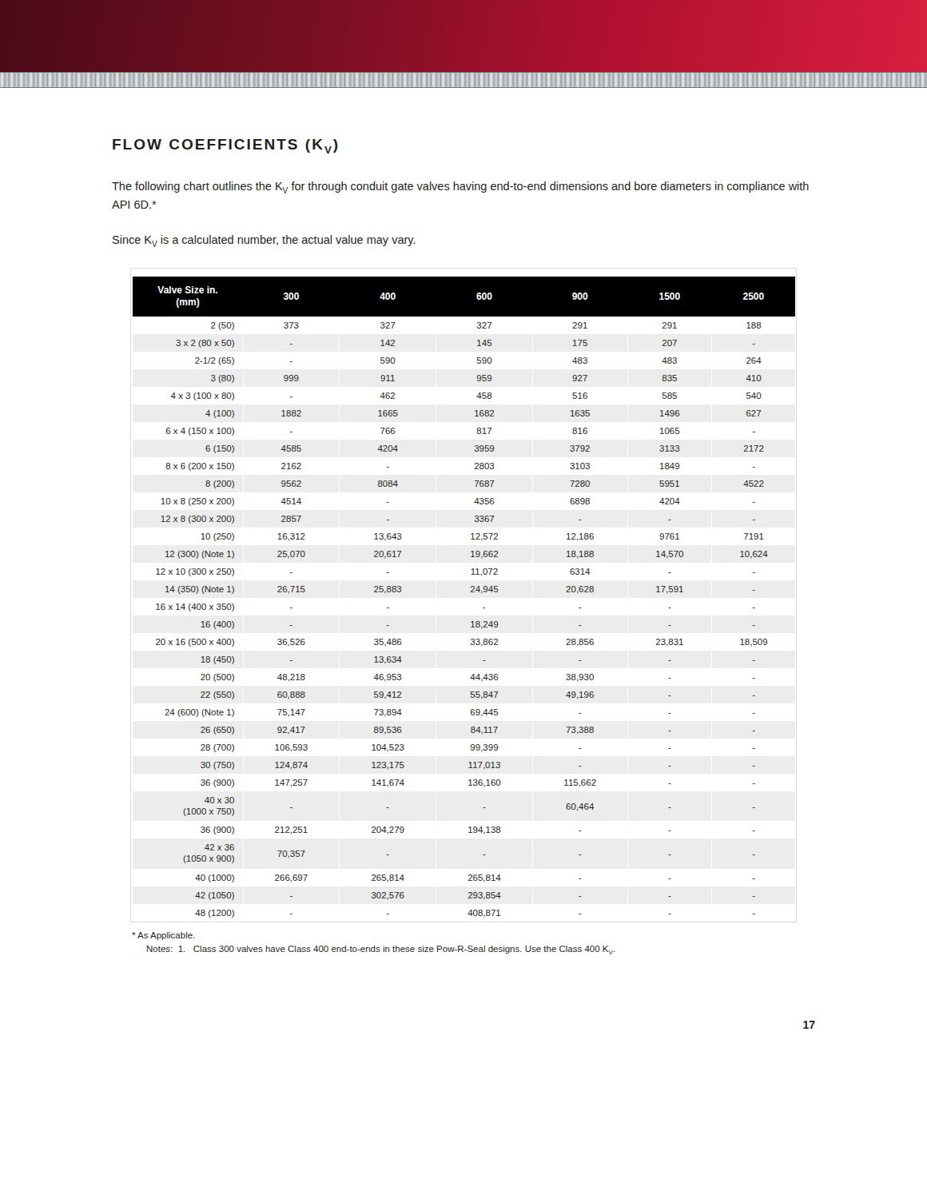FLOW COEFFICIENTS (KV)
The following chart outlines the KV for through conduit gate valves having end-to-end dimensions and bore diameters in compliance with API 6D.*
Since KV is a calculated number, the actual value may vary.
| Valve Size in. (mm) | 300 | 400 | 600 | 900 | 1500 | 2500 |
| --- | --- | --- | --- | --- | --- | --- |
| 2 (50) | 373 | 327 | 327 | 291 | 291 | 188 |
| 3 x 2 (80 x 50) | - | 142 | 145 | 175 | 207 | - |
| 2-1/2 (65) | - | 590 | 590 | 483 | 483 | 264 |
| 3 (80) | 999 | 911 | 959 | 927 | 835 | 410 |
| 4 x 3 (100 x 80) | - | 462 | 458 | 516 | 585 | 540 |
| 4 (100) | 1882 | 1665 | 1682 | 1635 | 1496 | 627 |
| 6 x 4 (150 x 100) | - | 766 | 817 | 816 | 1065 | - |
| 6 (150) | 4585 | 4204 | 3959 | 3792 | 3133 | 2172 |
| 8 x 6 (200 x 150) | 2162 | - | 2803 | 3103 | 1849 | - |
| 8 (200) | 9562 | 8084 | 7687 | 7280 | 5951 | 4522 |
| 10 x 8 (250 x 200) | 4514 | - | 4356 | 6898 | 4204 | - |
| 12 x 8 (300 x 200) | 2857 | - | 3367 | - | - | - |
| 10 (250) | 16,312 | 13,643 | 12,572 | 12,186 | 9761 | 7191 |
| 12 (300) (Note 1) | 25,070 | 20,617 | 19,662 | 18,188 | 14,570 | 10,624 |
| 12 x 10 (300 x 250) | - | - | 11,072 | 6314 | - | - |
| 14 (350) (Note 1) | 26,715 | 25,883 | 24,945 | 20,628 | 17,591 | - |
| 16 x 14 (400 x 350) | - | - | - | - | - | - |
| 16 (400) | - | - | 18,249 | - | - | - |
| 20 x 16 (500 x 400) | 36,526 | 35,486 | 33,862 | 28,856 | 23,831 | 18,509 |
| 18 (450) | - | 13,634 | - | - | - | - |
| 20 (500) | 48,218 | 46,953 | 44,436 | 38,930 | - | - |
| 22 (550) | 60,888 | 59,412 | 55,847 | 49,196 | - | - |
| 24 (600) (Note 1) | 75,147 | 73,894 | 69,445 | - | - | - |
| 26 (650) | 92,417 | 89,536 | 84,117 | 73,388 | - | - |
| 28 (700) | 106,593 | 104,523 | 99,399 | - | - | - |
| 30 (750) | 124,874 | 123,175 | 117,013 | - | - | - |
| 36 (900) | 147,257 | 141,674 | 136,160 | 115,662 | - | - |
| 40 x 30 (1000 x 750) | - | - | - | 60,464 | - | - |
| 36 (900) | 212,251 | 204,279 | 194,138 | - | - | - |
| 42 x 36 (1050 x 900) | 70,357 | - | - | - | - | - |
| 40 (1000) | 266,697 | 265,814 | 265,814 | - | - | - |
| 42 (1050) | - | 302,576 | 293,854 | - | - | - |
| 48 (1200) | - | - | 408,871 | - | - | - |
* As Applicable.
Notes: 1. Class 300 valves have Class 400 end-to-ends in these size Pow-R-Seal designs. Use the Class 400 KV.
17